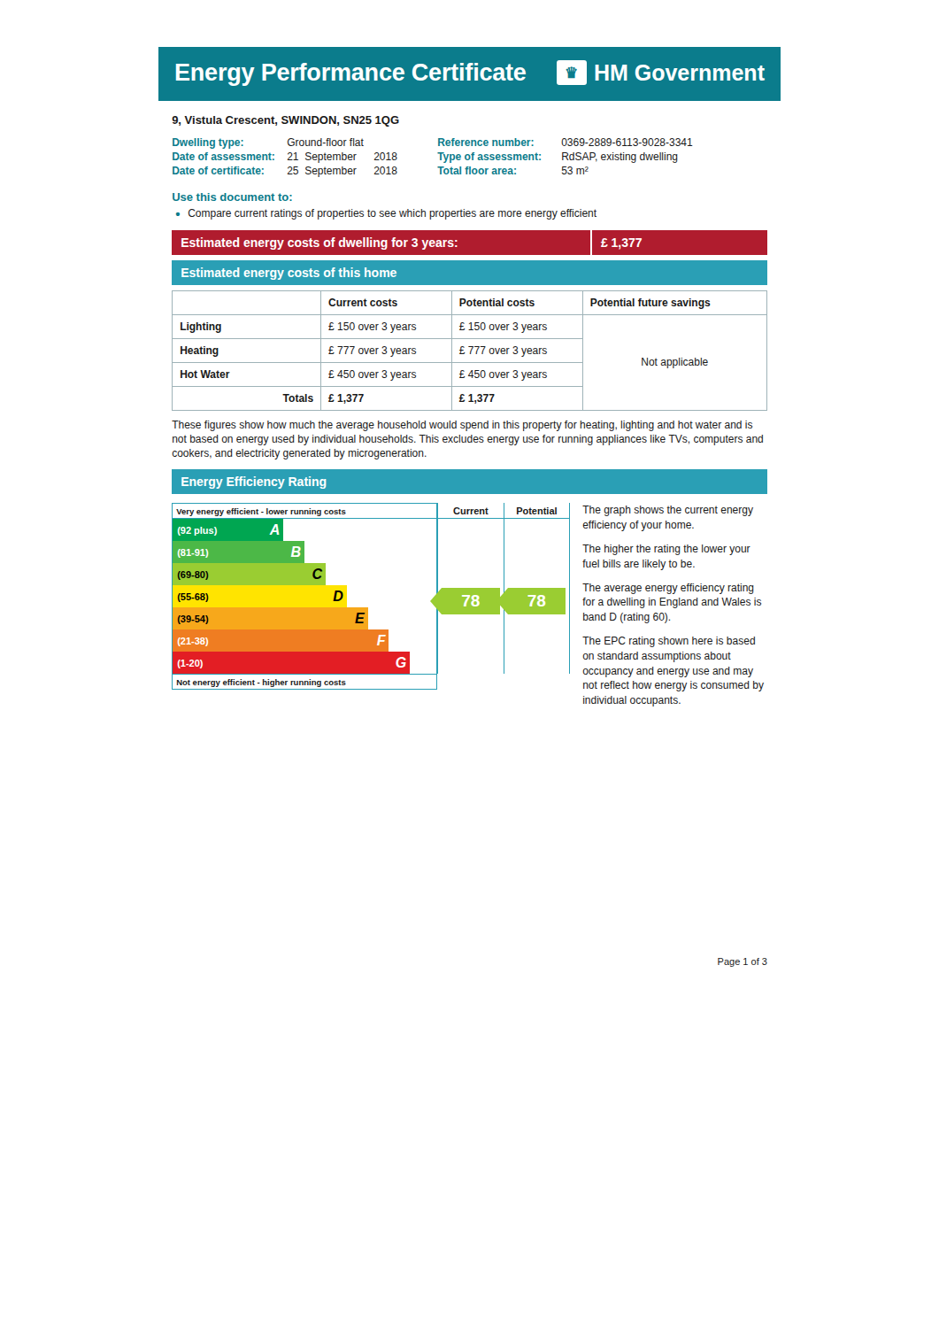Energy Performance Certificate
♛HM Government
9, Vistula Crescent, SWINDON, SN25 1QG
| Dwelling type: | Ground-floor flat | Reference number: | 0369-2889-6113-9028-3341 |
| Date of assessment: | 21 September 2018 | Type of assessment: | RdSAP, existing dwelling |
| Date of certificate: | 25 September 2018 | Total floor area: | 53 m² |
Use this document to:
Compare current ratings of properties to see which properties are more energy efficient
Estimated energy costs of dwelling for 3 years:
£ 1,377
Estimated energy costs of this home
| | Current costs | Potential costs | Potential future savings |
| --- | --- | --- | --- |
| Lighting | £ 150 over 3 years | £ 150 over 3 years | Not applicable |
| Heating | £ 777 over 3 years | £ 777 over 3 years |
| Hot Water | £ 450 over 3 years | £ 450 over 3 years |
| Totals | £ 1,377 | £ 1,377 |
These figures show how much the average household would spend in this property for heating, lighting and hot water and is not based on energy used by individual households. This excludes energy use for running appliances like TVs, computers and cookers, and electricity generated by microgeneration.
Energy Efficiency Rating
Very energy efficient - lower running costs
(92 plus) A
(81-91) B
(69-80) C
(55-68) D
(39-54) E
(21-38) F
(1-20) G
Not energy efficient - higher running costs
Current
78
Potential
78
The graph shows the current energy efficiency of your home.
The higher the rating the lower your fuel bills are likely to be.
The average energy efficiency rating for a dwelling in England and Wales is band D (rating 60).
The EPC rating shown here is based on standard assumptions about occupancy and energy use and may not reflect how energy is consumed by individual occupants.
Page 1 of 3